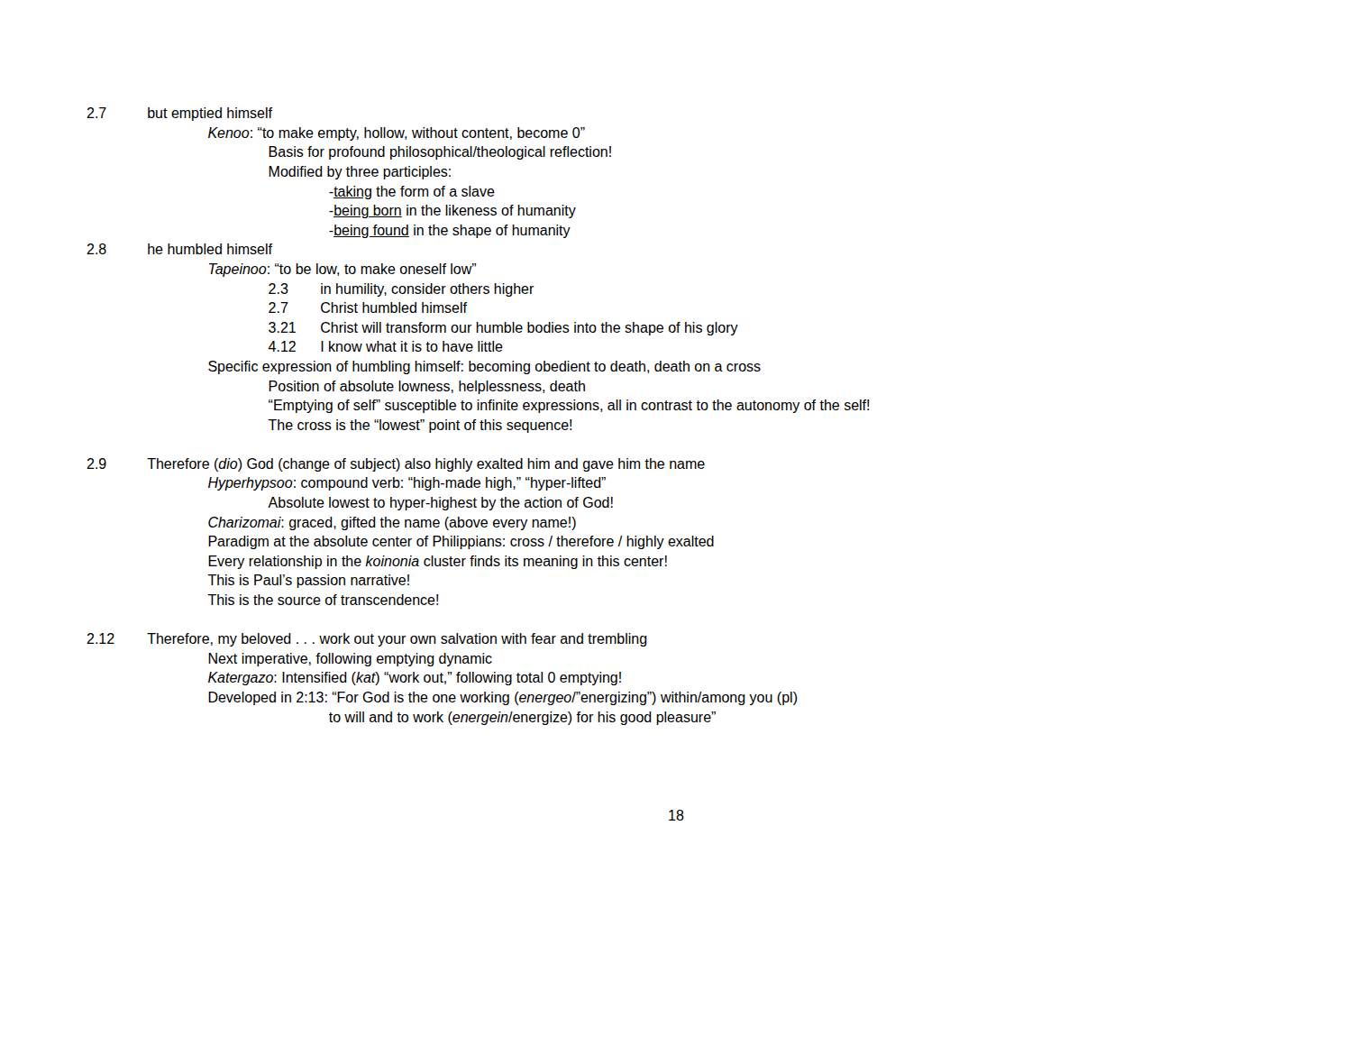2.7but emptied himself Kenoo: “to make empty, hollow, without content, become 0” Basis for profound philosophical/theological reflection! Modified by three participles: -taking the form of a slave -being born in the likeness of humanity -being found in the shape of humanity 2.8he humbled himself Tapeinoo: “to be low, to make oneself low” 2.3in humility, consider others higher 2.7 Christ humbled himself 3.21 Christ will transform our humble bodies into the shape of his glory 4.12 I know what it is to have little Specific expression of humbling himself: becoming obedient to death, death on a cross Position of absolute lowness, helplessness, death “Emptying of self” susceptible to infinite expressions, all in contrast to the autonomy of the self! The cross is the “lowest” point of this sequence! 2.9 Therefore (dio) God (change of subject) also highly exalted him and gave him the name Hyperhypsoo: compound verb: “high-made high,” “hyper-lifted” Absolute lowest to hyper-highest by the action of God! Charizomai: graced, gifted the name (above every name!) Paradigm at the absolute center of Philippians: cross / therefore / highly exalted Every relationship in the koinonia cluster finds its meaning in this center! This is Paul’s passion narrative! This is the source of transcendence! 2.12 Therefore, my beloved . . . work out your own salvation with fear and trembling Next imperative, following emptying dynamic Katergazo: Intensified (kat) “work out,” following total 0 emptying! Developed in 2:13: “For God is the one working (energeo/”energizing”) within/among you (pl) to will and to work (energein/energize) for his good pleasure”
18